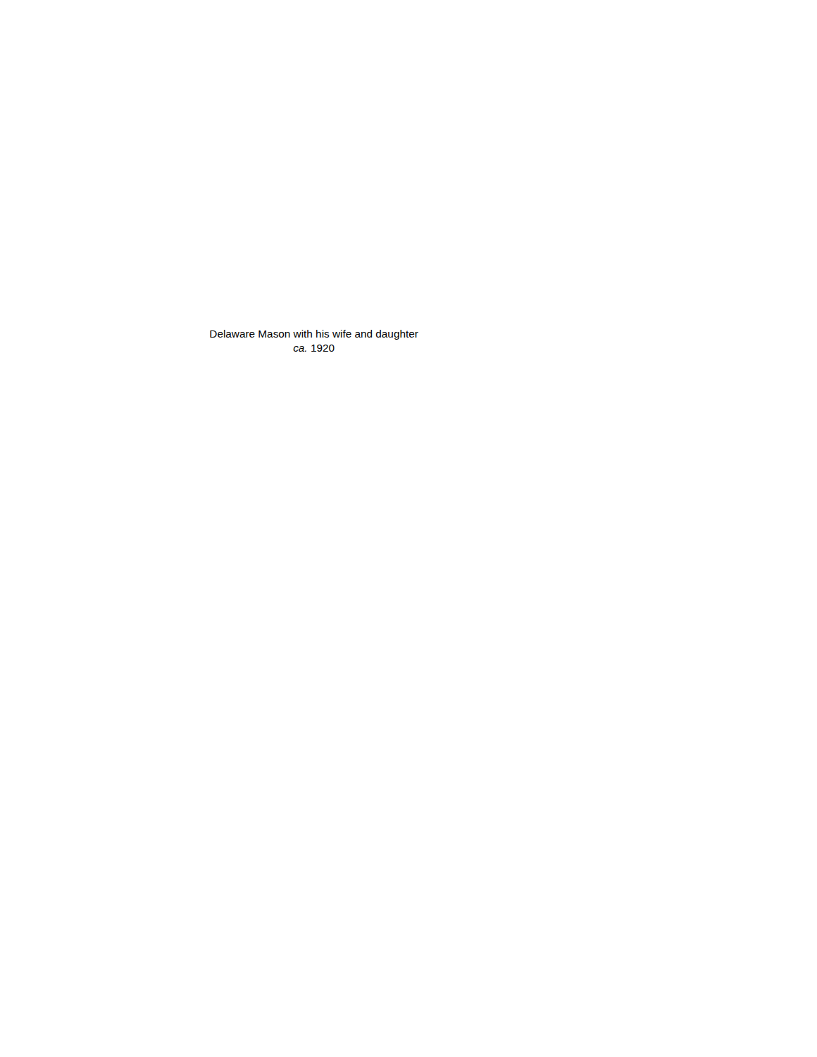Delaware Mason with his wife and daughter ca. 1920